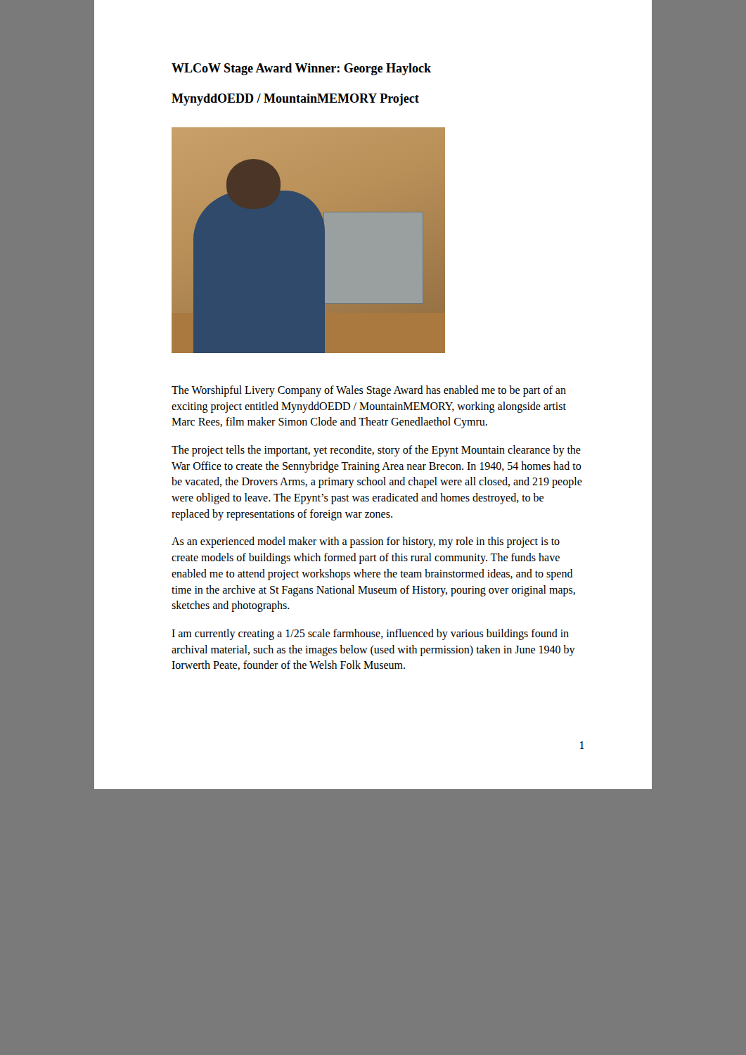WLCoW Stage Award Winner: George Haylock
MynyddOEDD / MountainMEMORY Project
The Worshipful Livery Company of Wales Stage Award has enabled me to be part of an exciting project entitled MynyddOEDD / MountainMEMORY, working alongside artist Marc Rees, film maker Simon Clode and Theatr Genedlaethol Cymru.
The project tells the important, yet recondite, story of the Epynt Mountain clearance by the War Office to create the Sennybridge Training Area near Brecon. In 1940, 54 homes had to be vacated, the Drovers Arms, a primary school and chapel were all closed, and 219 people were obliged to leave. The Epynt’s past was eradicated and homes destroyed, to be replaced by representations of foreign war zones.
As an experienced model maker with a passion for history, my role in this project is to create models of buildings which formed part of this rural community. The funds have enabled me to attend project workshops where the team brainstormed ideas, and to spend time in the archive at St Fagans National Museum of History, pouring over original maps, sketches and photographs.
I am currently creating a 1/25 scale farmhouse, influenced by various buildings found in archival material, such as the images below (used with permission) taken in June 1940 by Iorwerth Peate, founder of the Welsh Folk Museum.
1